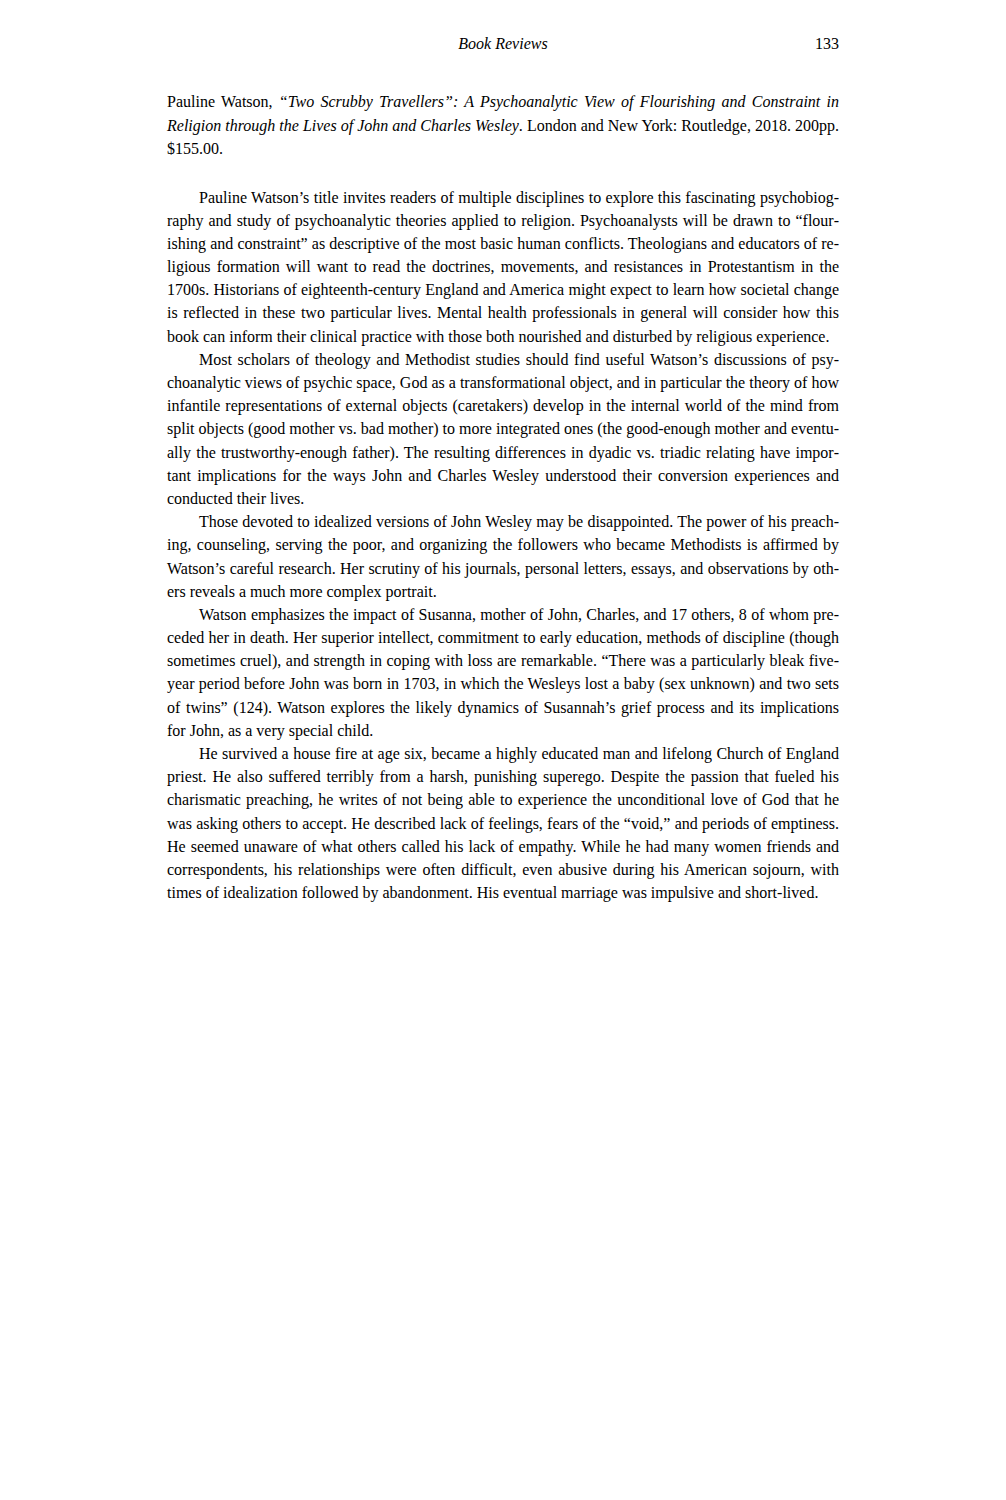Book Reviews 133
Pauline Watson, “Two Scrubby Travellers”: A Psychoanalytic View of Flourishing and Constraint in Religion through the Lives of John and Charles Wesley. London and New York: Routledge, 2018. 200pp. $155.00.
Pauline Watson’s title invites readers of multiple disciplines to explore this fascinating psychobiography and study of psychoanalytic theories applied to religion. Psychoanalysts will be drawn to “flourishing and constraint” as descriptive of the most basic human conflicts. Theologians and educators of religious formation will want to read the doctrines, movements, and resistances in Protestantism in the 1700s. Historians of eighteenth-century England and America might expect to learn how societal change is reflected in these two particular lives. Mental health professionals in general will consider how this book can inform their clinical practice with those both nourished and disturbed by religious experience.
Most scholars of theology and Methodist studies should find useful Watson’s discussions of psychoanalytic views of psychic space, God as a transformational object, and in particular the theory of how infantile representations of external objects (caretakers) develop in the internal world of the mind from split objects (good mother vs. bad mother) to more integrated ones (the good-enough mother and eventually the trustworthy-enough father). The resulting differences in dyadic vs. triadic relating have important implications for the ways John and Charles Wesley understood their conversion experiences and conducted their lives.
Those devoted to idealized versions of John Wesley may be disappointed. The power of his preaching, counseling, serving the poor, and organizing the followers who became Methodists is affirmed by Watson’s careful research. Her scrutiny of his journals, personal letters, essays, and observations by others reveals a much more complex portrait.
Watson emphasizes the impact of Susanna, mother of John, Charles, and 17 others, 8 of whom preceded her in death. Her superior intellect, commitment to early education, methods of discipline (though sometimes cruel), and strength in coping with loss are remarkable. “There was a particularly bleak five-year period before John was born in 1703, in which the Wesleys lost a baby (sex unknown) and two sets of twins” (124). Watson explores the likely dynamics of Susannah’s grief process and its implications for John, as a very special child.
He survived a house fire at age six, became a highly educated man and lifelong Church of England priest. He also suffered terribly from a harsh, punishing superego. Despite the passion that fueled his charismatic preaching, he writes of not being able to experience the unconditional love of God that he was asking others to accept. He described lack of feelings, fears of the “void,” and periods of emptiness. He seemed unaware of what others called his lack of empathy. While he had many women friends and correspondents, his relationships were often difficult, even abusive during his American sojourn, with times of idealization followed by abandonment. His eventual marriage was impulsive and short-lived.